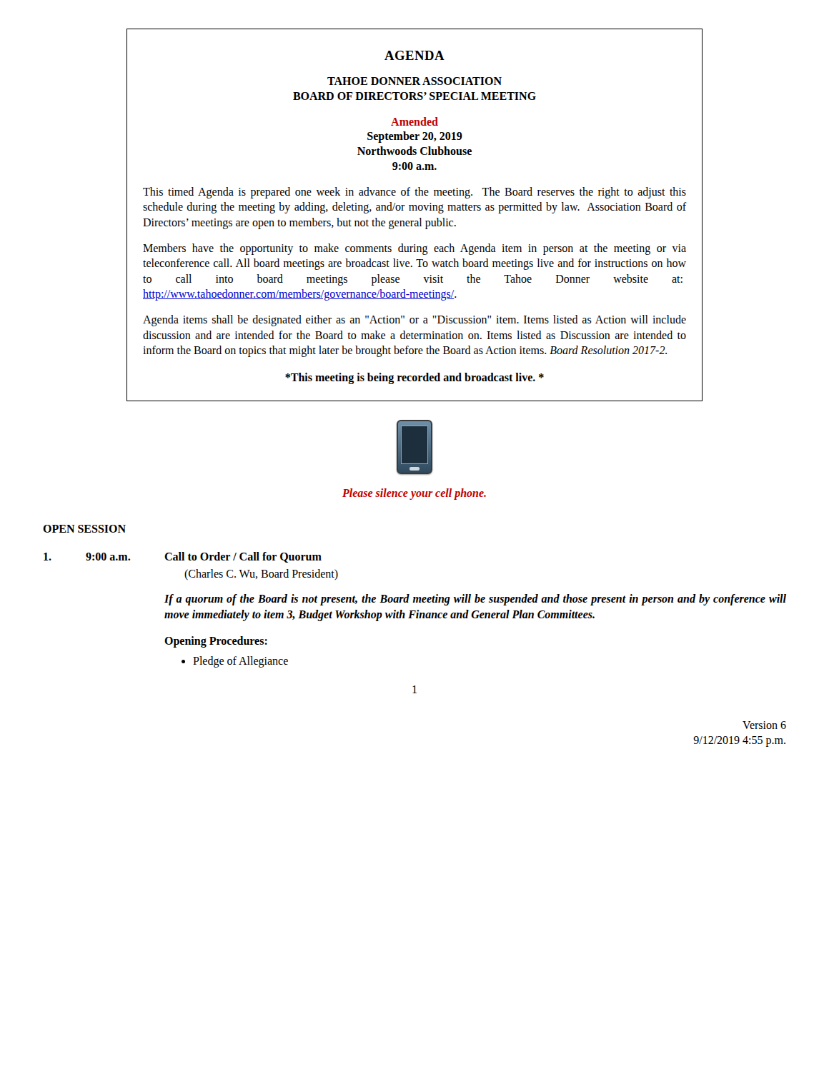AGENDA
TAHOE DONNER ASSOCIATION
BOARD OF DIRECTORS’ SPECIAL MEETING
Amended
September 20, 2019
Northwoods Clubhouse
9:00 a.m.
This timed Agenda is prepared one week in advance of the meeting. The Board reserves the right to adjust this schedule during the meeting by adding, deleting, and/or moving matters as permitted by law. Association Board of Directors’ meetings are open to members, but not the general public.
Members have the opportunity to make comments during each Agenda item in person at the meeting or via teleconference call. All board meetings are broadcast live. To watch board meetings live and for instructions on how to call into board meetings please visit the Tahoe Donner website at: http://www.tahoedonner.com/members/governance/board-meetings/.
Agenda items shall be designated either as an "Action" or a "Discussion" item. Items listed as Action will include discussion and are intended for the Board to make a determination on. Items listed as Discussion are intended to inform the Board on topics that might later be brought before the Board as Action items. Board Resolution 2017-2.
*This meeting is being recorded and broadcast live. *
Please silence your cell phone.
OPEN SESSION
| 1. | 9:00 a.m. | Call to Order / Call for Quorum (Charles C. Wu, Board President) If a quorum of the Board is not present, the Board meeting will be suspended and those present in person and by conference will move immediately to item 3, Budget Workshop with Finance and General Plan Committees. Opening Procedures: Pledge of Allegiance |
1
Version 6
9/12/2019 4:55 p.m.